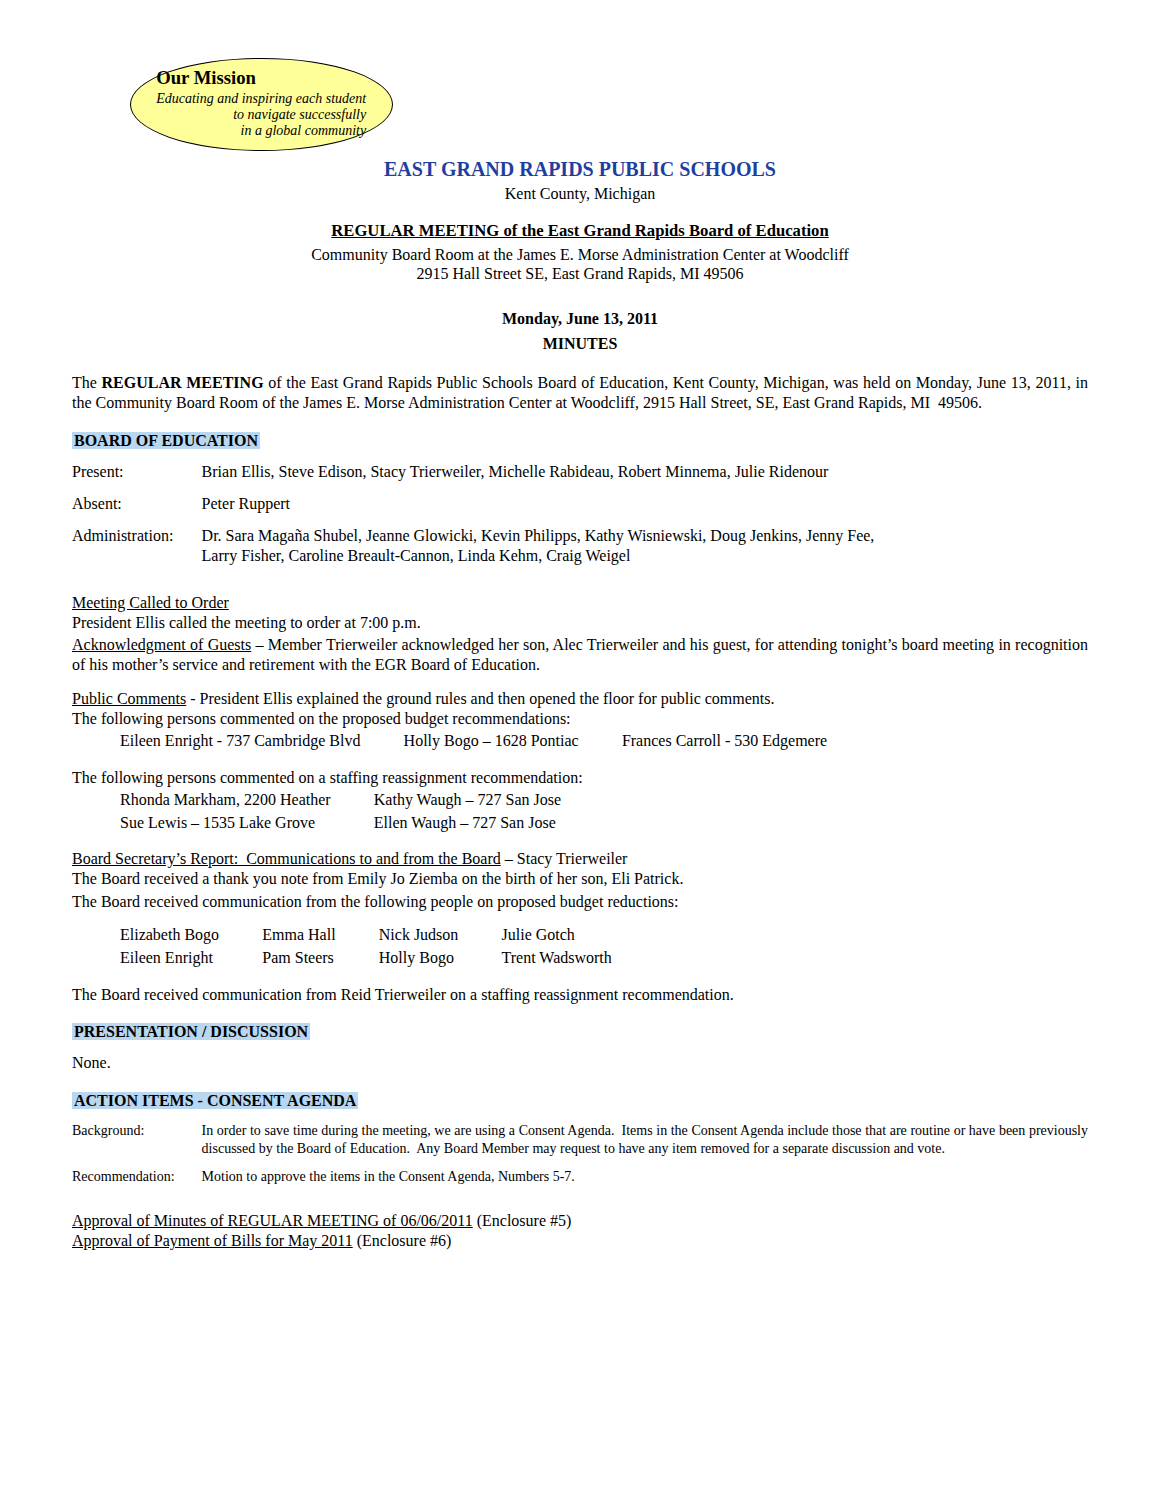Our Mission Educating and inspiring each student to navigate successfully in a global community
EAST GRAND RAPIDS PUBLIC SCHOOLS
Kent County, Michigan
REGULAR MEETING of the East Grand Rapids Board of Education
Community Board Room at the James E. Morse Administration Center at Woodcliff
2915 Hall Street SE, East Grand Rapids, MI 49506
Monday, June 13, 2011
MINUTES
The REGULAR MEETING of the East Grand Rapids Public Schools Board of Education, Kent County, Michigan, was held on Monday, June 13, 2011, in the Community Board Room of the James E. Morse Administration Center at Woodcliff, 2915 Hall Street, SE, East Grand Rapids, MI 49506.
BOARD OF EDUCATION
| Present: | Brian Ellis, Steve Edison, Stacy Trierweiler, Michelle Rabideau, Robert Minnema, Julie Ridenour |
| Absent: | Peter Ruppert |
| Administration: | Dr. Sara Magaña Shubel, Jeanne Glowicki, Kevin Philipps, Kathy Wisniewski, Doug Jenkins, Jenny Fee, Larry Fisher, Caroline Breault-Cannon, Linda Kehm, Craig Weigel |
Meeting Called to Order
President Ellis called the meeting to order at 7:00 p.m.
Acknowledgment of Guests – Member Trierweiler acknowledged her son, Alec Trierweiler and his guest, for attending tonight’s board meeting in recognition of his mother’s service and retirement with the EGR Board of Education.
Public Comments - President Ellis explained the ground rules and then opened the floor for public comments.
The following persons commented on the proposed budget recommendations:
| Eileen Enright - 737 Cambridge Blvd | Holly Bogo – 1628 Pontiac | Frances Carroll - 530 Edgemere |
The following persons commented on a staffing reassignment recommendation:
| Rhonda Markham, 2200 Heather | Kathy Waugh – 727 San Jose |
| Sue Lewis – 1535 Lake Grove | Ellen Waugh – 727 San Jose |
Board Secretary’s Report: Communications to and from the Board – Stacy Trierweiler
The Board received a thank you note from Emily Jo Ziemba on the birth of her son, Eli Patrick.
The Board received communication from the following people on proposed budget reductions:
| Elizabeth Bogo | Emma Hall | Nick Judson | Julie Gotch |
| Eileen Enright | Pam Steers | Holly Bogo | Trent Wadsworth |
The Board received communication from Reid Trierweiler on a staffing reassignment recommendation.
PRESENTATION / DISCUSSION
None.
ACTION ITEMS - CONSENT AGENDA
| Background: | In order to save time during the meeting, we are using a Consent Agenda. Items in the Consent Agenda include those that are routine or have been previously discussed by the Board of Education. Any Board Member may request to have any item removed for a separate discussion and vote. |
| Recommendation: | Motion to approve the items in the Consent Agenda, Numbers 5-7. |
Approval of Minutes of REGULAR MEETING of 06/06/2011 (Enclosure #5)
Approval of Payment of Bills for May 2011 (Enclosure #6)